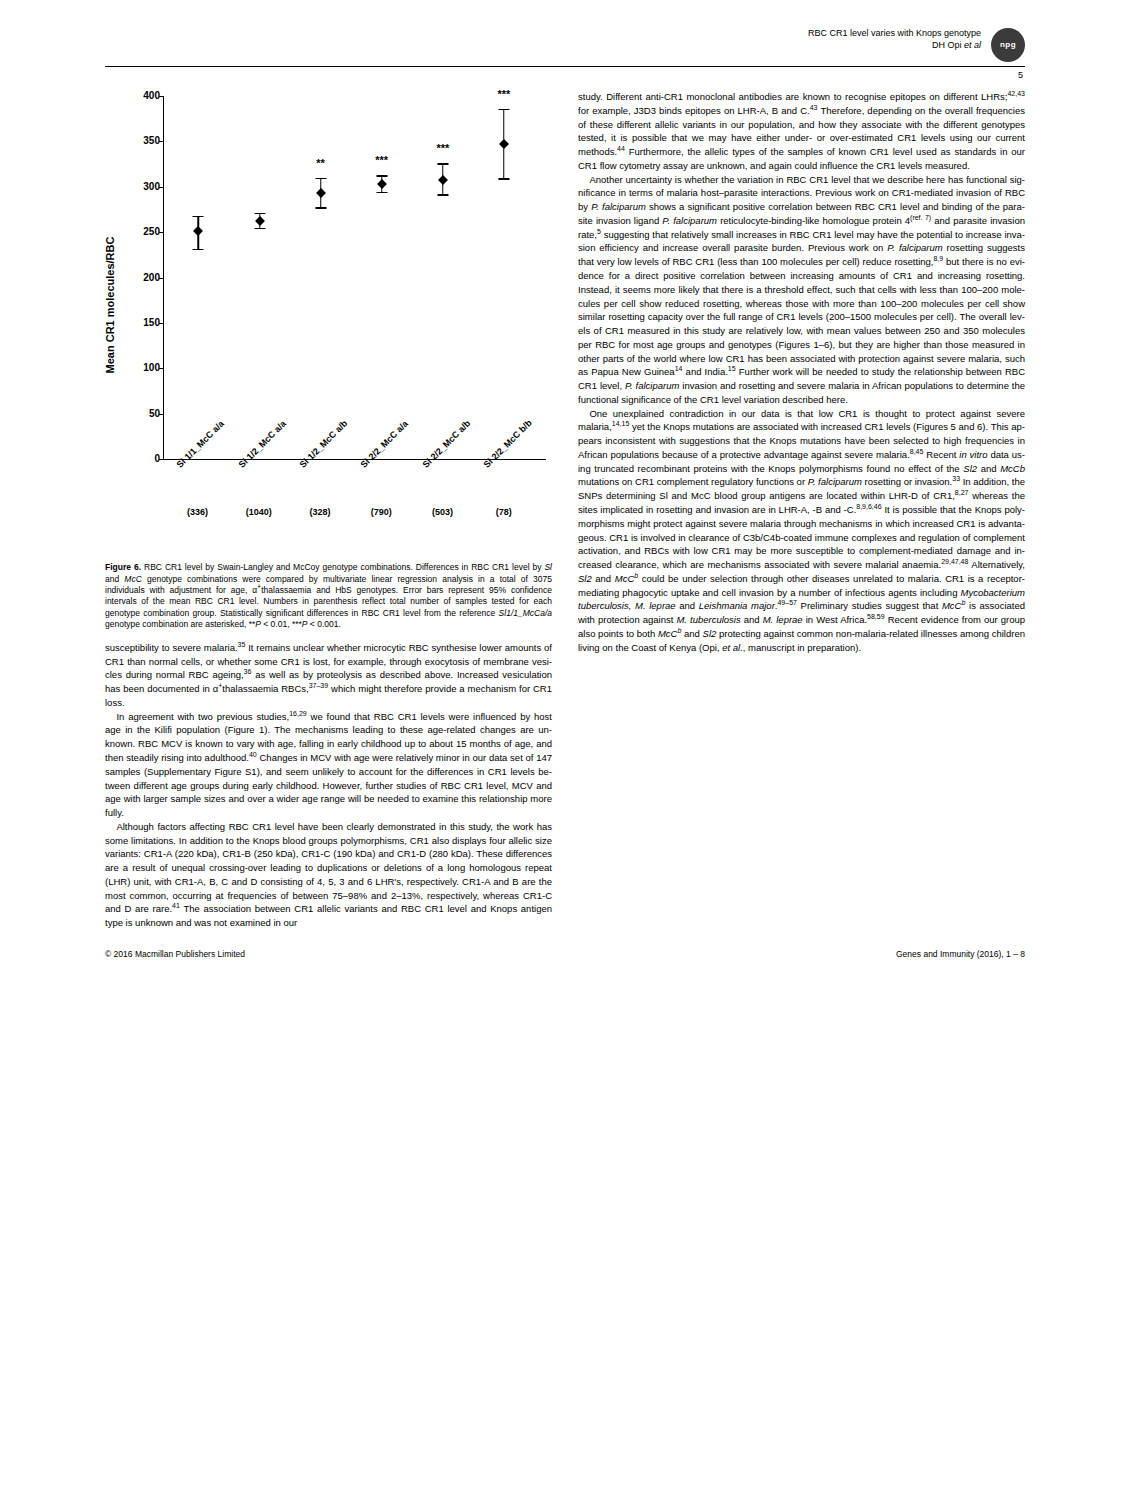RBC CR1 level varies with Knops genotype
DH Opi et al
npg
5
Mean CR1 molecules/RBC
400
350
300
250
200
150
100
50
0
**
***
***
***
Sl 1/1_McC a/a
Sl 1/2_McC a/a
Sl 1/2_McC a/b
Sl 2/2_McC a/a
Sl 2/2_McC a/b
Sl 2/2_McC b/b
(336)
(1040)
(328)
(790)
(503)
(78)
Figure 6. RBC CR1 level by Swain-Langley and McCoy genotype combinations. Differences in RBC CR1 level by Sl and McC genotype combinations were compared by multivariate linear regression analysis in a total of 3075 individuals with adjustment for age, α+thalassaemia and HbS genotypes. Error bars represent 95% confidence intervals of the mean RBC CR1 level. Numbers in parenthesis reflect total number of samples tested for each genotype combination group. Statistically significant differences in RBC CR1 level from the reference Sl1/1_McCa/a genotype combination are asterisked, **P < 0.01, ***P < 0.001.
susceptibility to severe malaria.35 It remains unclear whether microcytic RBC synthesise lower amounts of CR1 than normal cells, or whether some CR1 is lost, for example, through exocytosis of membrane vesicles during normal RBC ageing,36 as well as by proteolysis as described above. Increased vesiculation has been documented in α+thalassaemia RBCs,37–39 which might therefore provide a mechanism for CR1 loss.
In agreement with two previous studies,16,29 we found that RBC CR1 levels were influenced by host age in the Kilifi population (Figure 1). The mechanisms leading to these age-related changes are unknown. RBC MCV is known to vary with age, falling in early childhood up to about 15 months of age, and then steadily rising into adulthood.40 Changes in MCV with age were relatively minor in our data set of 147 samples (Supplementary Figure S1), and seem unlikely to account for the differences in CR1 levels between different age groups during early childhood. However, further studies of RBC CR1 level, MCV and age with larger sample sizes and over a wider age range will be needed to examine this relationship more fully.
Although factors affecting RBC CR1 level have been clearly demonstrated in this study, the work has some limitations. In addition to the Knops blood groups polymorphisms, CR1 also displays four allelic size variants: CR1-A (220 kDa), CR1-B (250 kDa), CR1-C (190 kDa) and CR1-D (280 kDa). These differences are a result of unequal crossing-over leading to duplications or deletions of a long homologous repeat (LHR) unit, with CR1-A, B, C and D consisting of 4, 5, 3 and 6 LHR's, respectively. CR1-A and B are the most common, occurring at frequencies of between 75–98% and 2–13%, respectively, whereas CR1-C and D are rare.41 The association between CR1 allelic variants and RBC CR1 level and Knops antigen type is unknown and was not examined in our
study. Different anti-CR1 monoclonal antibodies are known to recognise epitopes on different LHRs;42,43 for example, J3D3 binds epitopes on LHR-A, B and C.43 Therefore, depending on the overall frequencies of these different allelic variants in our population, and how they associate with the different genotypes tested, it is possible that we may have either under- or over-estimated CR1 levels using our current methods.44 Furthermore, the allelic types of the samples of known CR1 level used as standards in our CR1 flow cytometry assay are unknown, and again could influence the CR1 levels measured.
Another uncertainty is whether the variation in RBC CR1 level that we describe here has functional significance in terms of malaria host–parasite interactions. Previous work on CR1-mediated invasion of RBC by P. falciparum shows a significant positive correlation between RBC CR1 level and binding of the parasite invasion ligand P. falciparum reticulocyte-binding-like homologue protein 4(ref. 7) and parasite invasion rate,5 suggesting that relatively small increases in RBC CR1 level may have the potential to increase invasion efficiency and increase overall parasite burden. Previous work on P. falciparum rosetting suggests that very low levels of RBC CR1 (less than 100 molecules per cell) reduce rosetting,8,9 but there is no evidence for a direct positive correlation between increasing amounts of CR1 and increasing rosetting. Instead, it seems more likely that there is a threshold effect, such that cells with less than 100–200 molecules per cell show reduced rosetting, whereas those with more than 100–200 molecules per cell show similar rosetting capacity over the full range of CR1 levels (200–1500 molecules per cell). The overall levels of CR1 measured in this study are relatively low, with mean values between 250 and 350 molecules per RBC for most age groups and genotypes (Figures 1–6), but they are higher than those measured in other parts of the world where low CR1 has been associated with protection against severe malaria, such as Papua New Guinea14 and India.15 Further work will be needed to study the relationship between RBC CR1 level, P. falciparum invasion and rosetting and severe malaria in African populations to determine the functional significance of the CR1 level variation described here.
One unexplained contradiction in our data is that low CR1 is thought to protect against severe malaria,14,15 yet the Knops mutations are associated with increased CR1 levels (Figures 5 and 6). This appears inconsistent with suggestions that the Knops mutations have been selected to high frequencies in African populations because of a protective advantage against severe malaria.8,45 Recent in vitro data using truncated recombinant proteins with the Knops polymorphisms found no effect of the Sl2 and McCb mutations on CR1 complement regulatory functions or P. falciparum rosetting or invasion.33 In addition, the SNPs determining Sl and McC blood group antigens are located within LHR-D of CR1,8,27 whereas the sites implicated in rosetting and invasion are in LHR-A, -B and -C.8,9,6,46 It is possible that the Knops polymorphisms might protect against severe malaria through mechanisms in which increased CR1 is advantageous. CR1 is involved in clearance of C3b/C4b-coated immune complexes and regulation of complement activation, and RBCs with low CR1 may be more susceptible to complement-mediated damage and increased clearance, which are mechanisms associated with severe malarial anaemia.29,47,48 Alternatively, Sl2 and McCb could be under selection through other diseases unrelated to malaria. CR1 is a receptor-mediating phagocytic uptake and cell invasion by a number of infectious agents including Mycobacterium tuberculosis, M. leprae and Leishmania major.49–57 Preliminary studies suggest that McCb is associated with protection against M. tuberculosis and M. leprae in West Africa.58,59 Recent evidence from our group also points to both McCb and Sl2 protecting against common non-malaria-related illnesses among children living on the Coast of Kenya (Opi, et al., manuscript in preparation).
© 2016 Macmillan Publishers Limited
Genes and Immunity (2016), 1 – 8